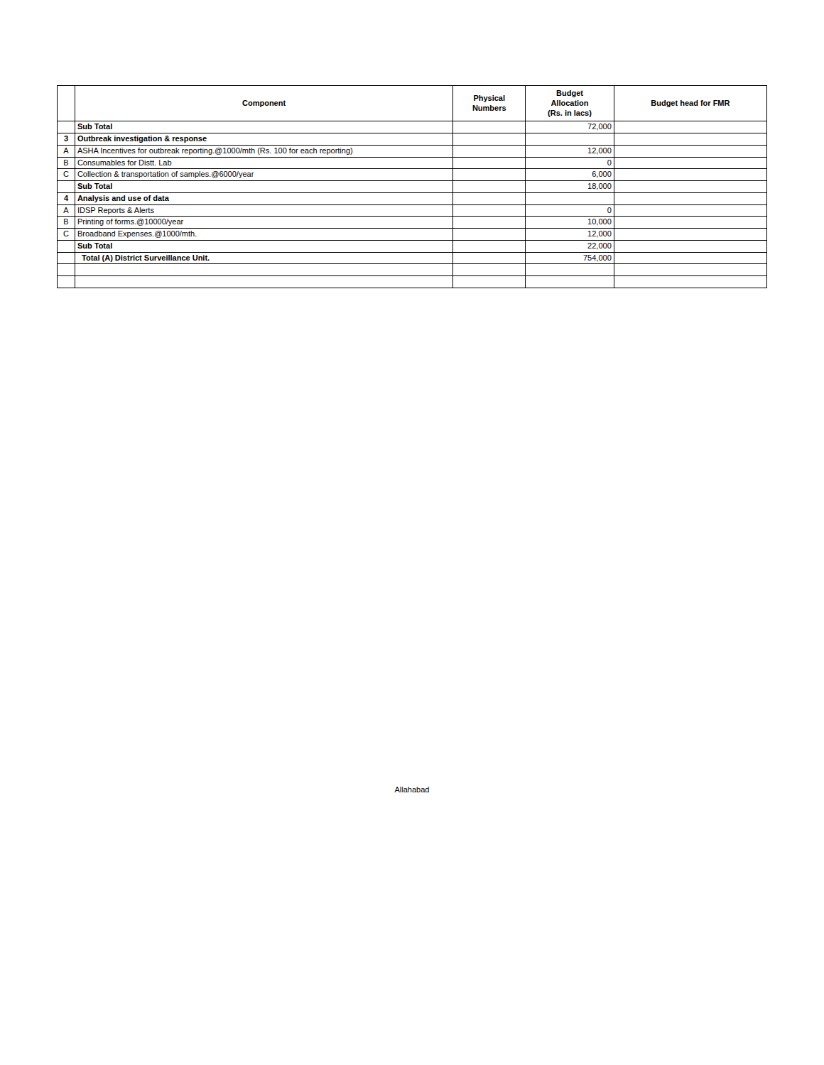| | Component | Physical Numbers | Budget Allocation (Rs. in lacs) | Budget head for FMR |
| --- | --- | --- | --- | --- |
| | Sub Total | | 72,000 | |
| 3 | Outbreak investigation & response | | | |
| A | ASHA Incentives for outbreak reporting.@1000/mth (Rs. 100 for each reporting) | | 12,000 | |
| B | Consumables for Distt. Lab | | 0 | |
| C | Collection & transportation of samples.@6000/year | | 6,000 | |
| | Sub Total | | 18,000 | |
| 4 | Analysis and use of data | | | |
| A | IDSP Reports & Alerts | | 0 | |
| B | Printing of forms.@10000/year | | 10,000 | |
| C | Broadband Expenses.@1000/mth. | | 12,000 | |
| | Sub Total | | 22,000 | |
| | Total (A) District Surveillance Unit. | | 754,000 | |
Allahabad